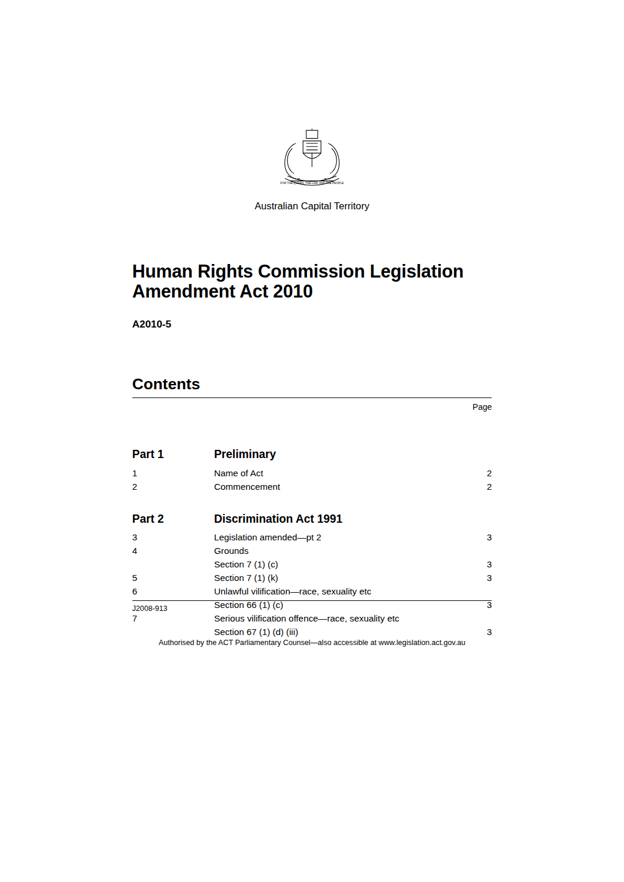Australian Capital Territory
Human Rights Commission Legislation Amendment Act 2010
A2010-5
Contents
Page
| Part 1 | Preliminary | |
| 1 | Name of Act | 2 |
| 2 | Commencement | 2 |
| Part 2 | Discrimination Act 1991 | |
| 3 | Legislation amended—pt 2 | 3 |
| 4 | Grounds Section 7 (1) (c) | 3 |
| 5 | Section 7 (1) (k) | 3 |
| 6 | Unlawful vilification—race, sexuality etc Section 66 (1) (c) | 3 |
| 7 | Serious vilification offence—race, sexuality etc Section 67 (1) (d) (iii) | 3 |
J2008-913
Authorised by the ACT Parliamentary Counsel—also accessible at www.legislation.act.gov.au